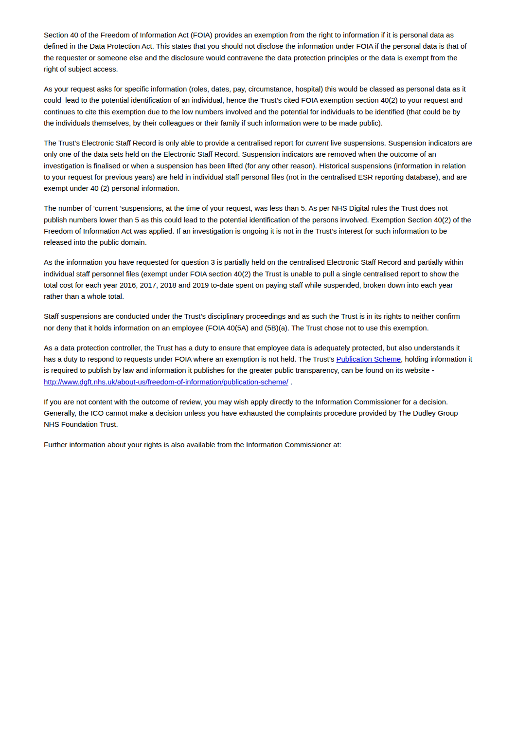Section 40 of the Freedom of Information Act (FOIA) provides an exemption from the right to information if it is personal data as defined in the Data Protection Act. This states that you should not disclose the information under FOIA if the personal data is that of the requester or someone else and the disclosure would contravene the data protection principles or the data is exempt from the right of subject access.
As your request asks for specific information (roles, dates, pay, circumstance, hospital) this would be classed as personal data as it could lead to the potential identification of an individual, hence the Trust’s cited FOIA exemption section 40(2) to your request and continues to cite this exemption due to the low numbers involved and the potential for individuals to be identified (that could be by the individuals themselves, by their colleagues or their family if such information were to be made public).
The Trust’s Electronic Staff Record is only able to provide a centralised report for current live suspensions. Suspension indicators are only one of the data sets held on the Electronic Staff Record. Suspension indicators are removed when the outcome of an investigation is finalised or when a suspension has been lifted (for any other reason). Historical suspensions (information in relation to your request for previous years) are held in individual staff personal files (not in the centralised ESR reporting database), and are exempt under 40 (2) personal information.
The number of ‘current ‘suspensions, at the time of your request, was less than 5. As per NHS Digital rules the Trust does not publish numbers lower than 5 as this could lead to the potential identification of the persons involved. Exemption Section 40(2) of the Freedom of Information Act was applied. If an investigation is ongoing it is not in the Trust’s interest for such information to be released into the public domain.
As the information you have requested for question 3 is partially held on the centralised Electronic Staff Record and partially within individual staff personnel files (exempt under FOIA section 40(2) the Trust is unable to pull a single centralised report to show the total cost for each year 2016, 2017, 2018 and 2019 to-date spent on paying staff while suspended, broken down into each year rather than a whole total.
Staff suspensions are conducted under the Trust’s disciplinary proceedings and as such the Trust is in its rights to neither confirm nor deny that it holds information on an employee (FOIA 40(5A) and (5B)(a). The Trust chose not to use this exemption.
As a data protection controller, the Trust has a duty to ensure that employee data is adequately protected, but also understands it has a duty to respond to requests under FOIA where an exemption is not held. The Trust’s Publication Scheme, holding information it is required to publish by law and information it publishes for the greater public transparency, can be found on its website - http://www.dgft.nhs.uk/about-us/freedom-of-information/publication-scheme/ .
If you are not content with the outcome of review, you may wish apply directly to the Information Commissioner for a decision. Generally, the ICO cannot make a decision unless you have exhausted the complaints procedure provided by The Dudley Group NHS Foundation Trust.
Further information about your rights is also available from the Information Commissioner at: